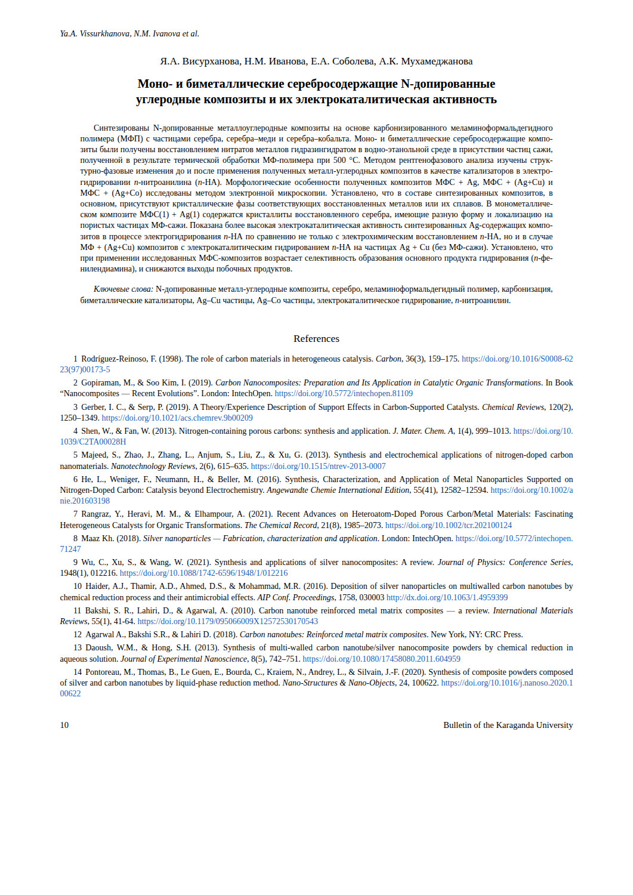Ya.A. Vissurkhanova, N.M. Ivanova et al.
Я.А. Висурханова, Н.М. Иванова, Е.А. Соболева, А.К. Мухамеджанова
Моно- и биметаллические серебросодержащие N-допированные
углеродные композиты и их электрокаталитическая активность
Синтезированы N-допированные металлоуглеродные композиты на основе карбонизированного меламиноформальдегидного полимера (МФП) с частицами серебра, серебра–меди и серебра–кобальта. Моно- и биметаллические серебросодержащие композиты были получены восстановлением нитратов металлов гидразингидратом в водно-этанольной среде в присутствии частиц сажи, полученной в результате термической обработки МФ-полимера при 500 °С. Методом рентгенофазового анализа изучены структурно-фазовые изменения до и после применения полученных металл-углеродных композитов в качестве катализаторов в электрогидрировании п-нитроанилина (п-НА). Морфологические особенности полученных композитов МФС + Ag, МФС + (Ag+Cu) и МФС + (Ag+Co) исследованы методом электронной микроскопии. Установлено, что в составе синтезированных композитов, в основном, присутствуют кристаллические фазы соответствующих восстановленных металлов или их сплавов. В монометаллическом композите МФС(1) + Ag(1) содержатся кристаллиты восстановленного серебра, имеющие разную форму и локализацию на пористых частицах МФ-сажи. Показана более высокая электрокаталитическая активность синтезированных Ag-содержащих композитов в процессе электрогидрирования п-НА по сравнению не только с электрохимическим восстановлением п-НА, но и в случае МФ + (Ag+Cu) композитов с электрокаталитическим гидрированием п-НА на частицах Ag + Cu (без МФ-сажи). Установлено, что при применении исследованных МФС-композитов возрастает селективность образования основного продукта гидрирования (п-фенилендиамина), и снижаются выходы побочных продуктов.
Ключевые слова: N-допированные металл-углеродные композиты, серебро, меламиноформальдегидный полимер, карбонизация, биметаллические катализаторы, Ag–Cu частицы, Ag–Co частицы, электрокаталитическое гидрирование, п-нитроанилин.
References
1 Rodríguez-Reinoso, F. (1998). The role of carbon materials in heterogeneous catalysis. Carbon, 36(3), 159–175. https://doi.org/10.1016/S0008-6223(97)00173-5
2 Gopiraman, M., & Soo Kim, I. (2019). Carbon Nanocomposites: Preparation and Its Application in Catalytic Organic Transformations. In Book “Nanocomposites — Recent Evolutions”. London: IntechOpen. https://doi.org/10.5772/intechopen.81109
3 Gerber, I. C., & Serp, P. (2019). A Theory/Experience Description of Support Effects in Carbon-Supported Catalysts. Chemical Reviews, 120(2), 1250–1349. https://doi.org/10.1021/acs.chemrev.9b00209
4 Shen, W., & Fan, W. (2013). Nitrogen-containing porous carbons: synthesis and application. J. Mater. Chem. A, 1(4), 999–1013. https://doi.org/10.1039/C2TA00028H
5 Majeed, S., Zhao, J., Zhang, L., Anjum, S., Liu, Z., & Xu, G. (2013). Synthesis and electrochemical applications of nitrogen-doped carbon nanomaterials. Nanotechnology Reviews, 2(6), 615–635. https://doi.org/10.1515/ntrev-2013-0007
6 He, L., Weniger, F., Neumann, H., & Beller, M. (2016). Synthesis, Characterization, and Application of Metal Nanoparticles Supported on Nitrogen-Doped Carbon: Catalysis beyond Electrochemistry. Angewandte Chemie International Edition, 55(41), 12582–12594. https://doi.org/10.1002/anie.201603198
7 Rangraz, Y., Heravi, M. M., & Elhampour, A. (2021). Recent Advances on Heteroatom-Doped Porous Carbon/Metal Materials: Fascinating Heterogeneous Catalysts for Organic Transformations. The Chemical Record, 21(8), 1985–2073. https://doi.org/10.1002/tcr.202100124
8 Maaz Kh. (2018). Silver nanoparticles — Fabrication, characterization and application. London: IntechOpen. https://doi.org/10.5772/intechopen.71247
9 Wu, C., Xu, S., & Wang, W. (2021). Synthesis and applications of silver nanocomposites: A review. Journal of Physics: Conference Series, 1948(1), 012216. https://doi.org/10.1088/1742-6596/1948/1/012216
10 Haider, A.J., Thamir, A.D., Ahmed, D.S., & Mohammad, M.R. (2016). Deposition of silver nanoparticles on multiwalled carbon nanotubes by chemical reduction process and their antimicrobial effects. AIP Conf. Proceedings, 1758, 030003 http://dx.doi.org/10.1063/1.4959399
11 Bakshi, S. R., Lahiri, D., & Agarwal, A. (2010). Carbon nanotube reinforced metal matrix composites — a review. International Materials Reviews, 55(1), 41-64. https://doi.org/10.1179/095066009X12572530170543
12 Agarwal A., Bakshi S.R., & Lahiri D. (2018). Carbon nanotubes: Reinforced metal matrix composites. New York, NY: CRC Press.
13 Daoush, W.M., & Hong, S.H. (2013). Synthesis of multi-walled carbon nanotube/silver nanocomposite powders by chemical reduction in aqueous solution. Journal of Experimental Nanoscience, 8(5), 742–751. https://doi.org/10.1080/17458080.2011.604959
14 Pontoreau, M., Thomas, B., Le Guen, E., Bourda, C., Kraiem, N., Andrey, L., & Silvain, J.-F. (2020). Synthesis of composite powders composed of silver and carbon nanotubes by liquid-phase reduction method. Nano-Structures & Nano-Objects, 24, 100622. https://doi.org/10.1016/j.nanoso.2020.100622
10 Bulletin of the Karaganda University